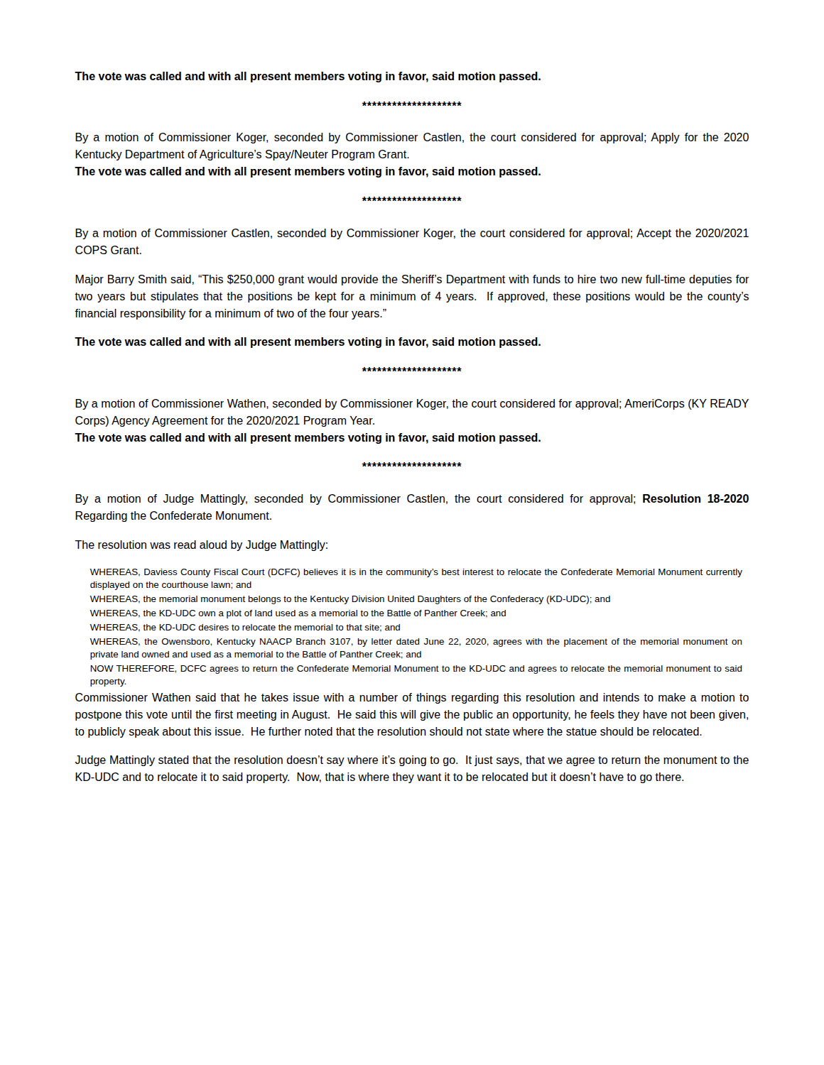The vote was called and with all present members voting in favor, said motion passed.
********************
By a motion of Commissioner Koger, seconded by Commissioner Castlen, the court considered for approval; Apply for the 2020 Kentucky Department of Agriculture’s Spay/Neuter Program Grant.
The vote was called and with all present members voting in favor, said motion passed.
********************
By a motion of Commissioner Castlen, seconded by Commissioner Koger, the court considered for approval; Accept the 2020/2021 COPS Grant.
Major Barry Smith said, “This $250,000 grant would provide the Sheriff’s Department with funds to hire two new full-time deputies for two years but stipulates that the positions be kept for a minimum of 4 years. If approved, these positions would be the county’s financial responsibility for a minimum of two of the four years.”
The vote was called and with all present members voting in favor, said motion passed.
********************
By a motion of Commissioner Wathen, seconded by Commissioner Koger, the court considered for approval; AmeriCorps (KY READY Corps) Agency Agreement for the 2020/2021 Program Year.
The vote was called and with all present members voting in favor, said motion passed.
********************
By a motion of Judge Mattingly, seconded by Commissioner Castlen, the court considered for approval; Resolution 18-2020 Regarding the Confederate Monument.
The resolution was read aloud by Judge Mattingly:
WHEREAS, Daviess County Fiscal Court (DCFC) believes it is in the community’s best interest to relocate the Confederate Memorial Monument currently displayed on the courthouse lawn; and
WHEREAS, the memorial monument belongs to the Kentucky Division United Daughters of the Confederacy (KD-UDC); and
WHEREAS, the KD-UDC own a plot of land used as a memorial to the Battle of Panther Creek; and
WHEREAS, the KD-UDC desires to relocate the memorial to that site; and
WHEREAS, the Owensboro, Kentucky NAACP Branch 3107, by letter dated June 22, 2020, agrees with the placement of the memorial monument on private land owned and used as a memorial to the Battle of Panther Creek; and
NOW THEREFORE, DCFC agrees to return the Confederate Memorial Monument to the KD-UDC and agrees to relocate the memorial monument to said property.
Commissioner Wathen said that he takes issue with a number of things regarding this resolution and intends to make a motion to postpone this vote until the first meeting in August. He said this will give the public an opportunity, he feels they have not been given, to publicly speak about this issue. He further noted that the resolution should not state where the statue should be relocated.
Judge Mattingly stated that the resolution doesn’t say where it’s going to go. It just says, that we agree to return the monument to the KD-UDC and to relocate it to said property. Now, that is where they want it to be relocated but it doesn’t have to go there.